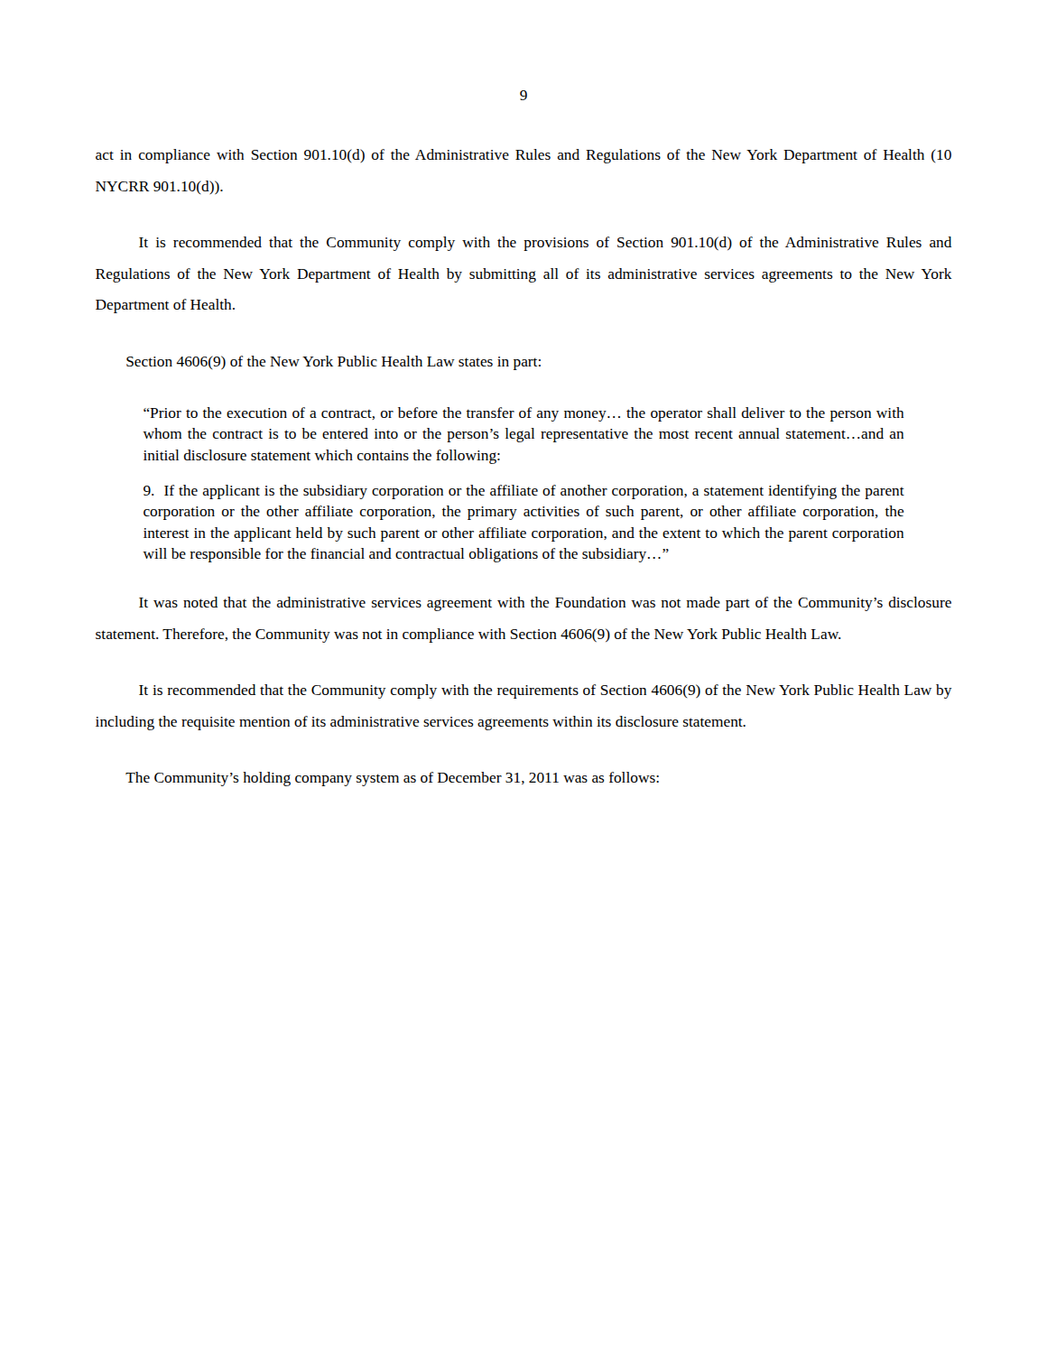9
act in compliance with Section 901.10(d) of the Administrative Rules and Regulations of the New York Department of Health (10 NYCRR 901.10(d)).
It is recommended that the Community comply with the provisions of Section 901.10(d) of the Administrative Rules and Regulations of the New York Department of Health by submitting all of its administrative services agreements to the New York Department of Health.
Section 4606(9) of the New York Public Health Law states in part:
“Prior to the execution of a contract, or before the transfer of any money… the operator shall deliver to the person with whom the contract is to be entered into or the person’s legal representative the most recent annual statement…and an initial disclosure statement which contains the following:
9. If the applicant is the subsidiary corporation or the affiliate of another corporation, a statement identifying the parent corporation or the other affiliate corporation, the primary activities of such parent, or other affiliate corporation, the interest in the applicant held by such parent or other affiliate corporation, and the extent to which the parent corporation will be responsible for the financial and contractual obligations of the subsidiary…”
It was noted that the administrative services agreement with the Foundation was not made part of the Community’s disclosure statement. Therefore, the Community was not in compliance with Section 4606(9) of the New York Public Health Law.
It is recommended that the Community comply with the requirements of Section 4606(9) of the New York Public Health Law by including the requisite mention of its administrative services agreements within its disclosure statement.
The Community’s holding company system as of December 31, 2011 was as follows: